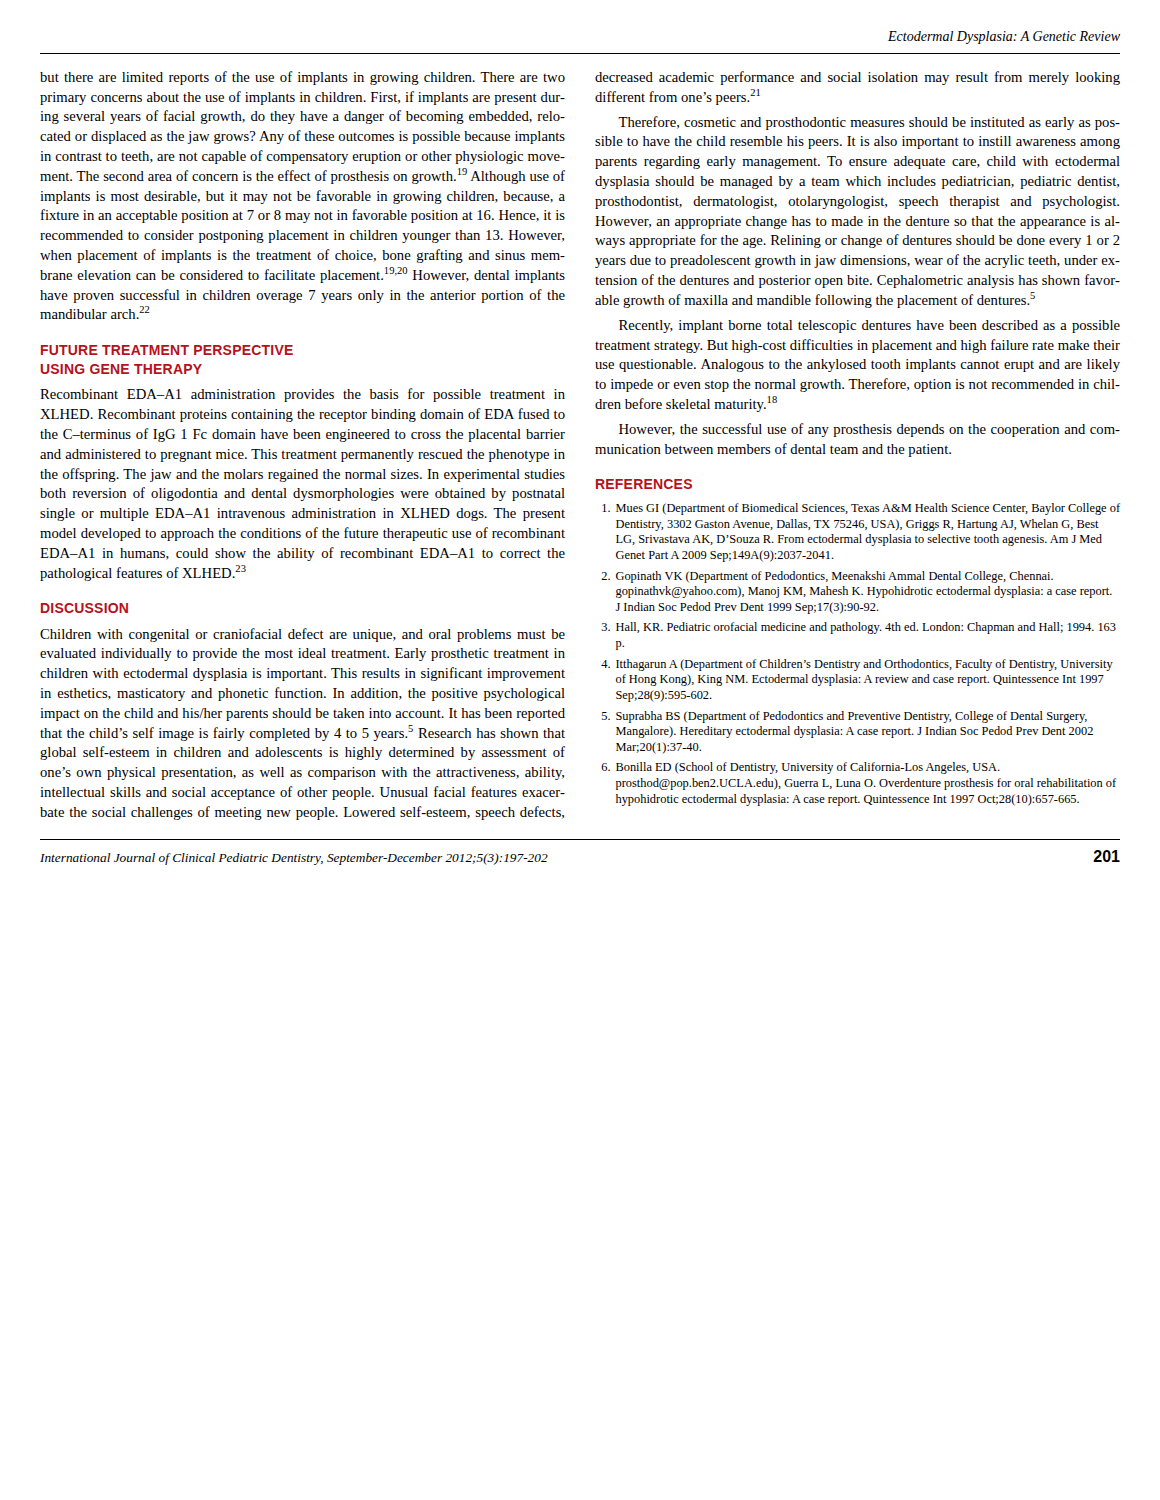Ectodermal Dysplasia: A Genetic Review
but there are limited reports of the use of implants in growing children. There are two primary concerns about the use of implants in children. First, if implants are present during several years of facial growth, do they have a danger of becoming embedded, relocated or displaced as the jaw grows? Any of these outcomes is possible because implants in contrast to teeth, are not capable of compensatory eruption or other physiologic movement. The second area of concern is the effect of prosthesis on growth.19 Although use of implants is most desirable, but it may not be favorable in growing children, because, a fixture in an acceptable position at 7 or 8 may not in favorable position at 16. Hence, it is recommended to consider postponing placement in children younger than 13. However, when placement of implants is the treatment of choice, bone grafting and sinus membrane elevation can be considered to facilitate placement.19,20 However, dental implants have proven successful in children overage 7 years only in the anterior portion of the mandibular arch.22
Future Treatment Perspective
using Gene Therapy
Recombinant EDA–A1 administration provides the basis for possible treatment in XLHED. Recombinant proteins containing the receptor binding domain of EDA fused to the C–terminus of IgG 1 Fc domain have been engineered to cross the placental barrier and administered to pregnant mice. This treatment permanently rescued the phenotype in the offspring. The jaw and the molars regained the normal sizes. In experimental studies both reversion of oligodontia and dental dysmorphologies were obtained by postnatal single or multiple EDA–A1 intravenous administration in XLHED dogs. The present model developed to approach the conditions of the future therapeutic use of recombinant EDA–A1 in humans, could show the ability of recombinant EDA–A1 to correct the pathological features of XLHED.23
Discussion
Children with congenital or craniofacial defect are unique, and oral problems must be evaluated individually to provide the most ideal treatment. Early prosthetic treatment in children with ectodermal dysplasia is important. This results in significant improvement in esthetics, masticatory and phonetic function. In addition, the positive psychological impact on the child and his/her parents should be taken into account. It has been reported that the child’s self image is fairly completed by 4 to 5 years.5 Research has shown that global self-esteem in children and adolescents is highly determined by assessment of one’s own physical presentation, as well as comparison with the attractiveness, ability, intellectual skills and social acceptance of other people. Unusual facial features exacerbate the social challenges of meeting new people. Lowered self-esteem, speech defects, decreased academic performance and social isolation may result from merely looking different from one’s peers.21
Therefore, cosmetic and prosthodontic measures should be instituted as early as possible to have the child resemble his peers. It is also important to instill awareness among parents regarding early management. To ensure adequate care, child with ectodermal dysplasia should be managed by a team which includes pediatrician, pediatric dentist, prosthodontist, dermatologist, otolaryngologist, speech therapist and psychologist. However, an appropriate change has to made in the denture so that the appearance is always appropriate for the age. Relining or change of dentures should be done every 1 or 2 years due to preadolescent growth in jaw dimensions, wear of the acrylic teeth, under extension of the dentures and posterior open bite. Cephalometric analysis has shown favorable growth of maxilla and mandible following the placement of dentures.5
Recently, implant borne total telescopic dentures have been described as a possible treatment strategy. But high-cost difficulties in placement and high failure rate make their use questionable. Analogous to the ankylosed tooth implants cannot erupt and are likely to impede or even stop the normal growth. Therefore, option is not recommended in children before skeletal maturity.18
However, the successful use of any prosthesis depends on the cooperation and communication between members of dental team and the patient.
References
Mues GI (Department of Biomedical Sciences, Texas A&M Health Science Center, Baylor College of Dentistry, 3302 Gaston Avenue, Dallas, TX 75246, USA), Griggs R, Hartung AJ, Whelan G, Best LG, Srivastava AK, D’Souza R. From ectodermal dysplasia to selective tooth agenesis. Am J Med Genet Part A 2009 Sep;149A(9):2037-2041.
Gopinath VK (Department of Pedodontics, Meenakshi Ammal Dental College, Chennai. gopinathvk@yahoo.com), Manoj KM, Mahesh K. Hypohidrotic ectodermal dysplasia: a case report. J Indian Soc Pedod Prev Dent 1999 Sep;17(3):90-92.
Hall, KR. Pediatric orofacial medicine and pathology. 4th ed. London: Chapman and Hall; 1994. 163 p.
Itthagarun A (Department of Children’s Dentistry and Orthodontics, Faculty of Dentistry, University of Hong Kong), King NM. Ectodermal dysplasia: A review and case report. Quintessence Int 1997 Sep;28(9):595-602.
Suprabha BS (Department of Pedodontics and Preventive Dentistry, College of Dental Surgery, Mangalore). Hereditary ectodermal dysplasia: A case report. J Indian Soc Pedod Prev Dent 2002 Mar;20(1):37-40.
Bonilla ED (School of Dentistry, University of California-Los Angeles, USA. prosthod@pop.ben2.UCLA.edu), Guerra L, Luna O. Overdenture prosthesis for oral rehabilitation of hypohidrotic ectodermal dysplasia: A case report. Quintessence Int 1997 Oct;28(10):657-665.
International Journal of Clinical Pediatric Dentistry, September-December 2012;5(3):197-202 201